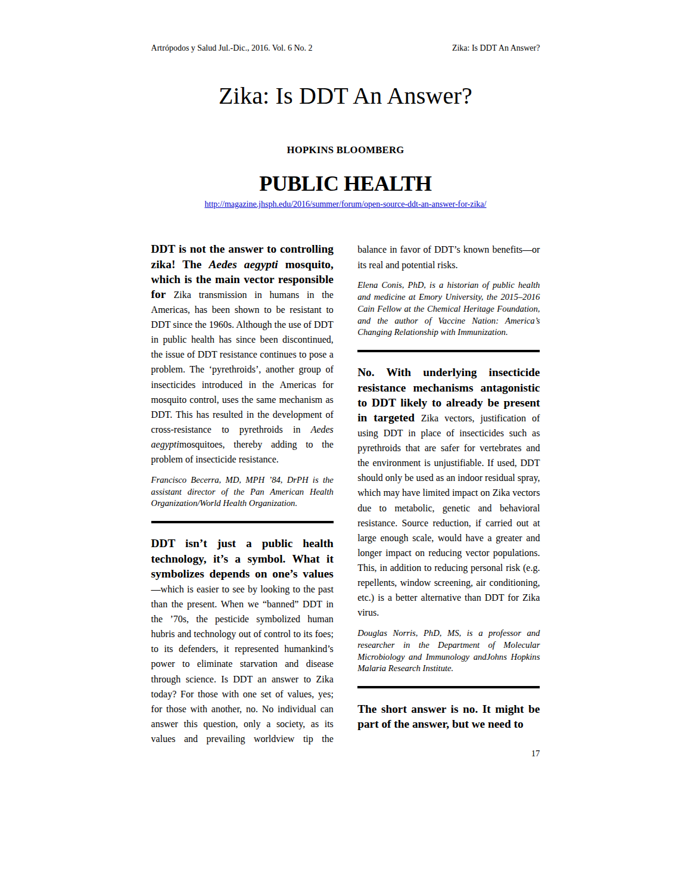Artrópodos y Salud Jul.-Dic., 2016. Vol. 6 No. 2
Zika: Is DDT An Answer?
Zika: Is DDT An Answer?
HOPKINS BLOOMBERG
PUBLIC HEALTH
http://magazine.jhsph.edu/2016/summer/forum/open-source-ddt-an-answer-for-zika/
DDT is not the answer to controlling zika! The Aedes aegypti mosquito, which is the main vector responsible for Zika transmission in humans in the Americas, has been shown to be resistant to DDT since the 1960s. Although the use of DDT in public health has since been discontinued, the issue of DDT resistance continues to pose a problem. The ‘pyrethroids’, another group of insecticides introduced in the Americas for mosquito control, uses the same mechanism as DDT. This has resulted in the development of cross-resistance to pyrethroids in Aedes aegyptimosquitoes, thereby adding to the problem of insecticide resistance.
Francisco Becerra, MD, MPH ’84, DrPH is the assistant director of the Pan American Health Organization/World Health Organization.
DDT isn’t just a public health technology, it’s a symbol. What it symbolizes depends on one’s values—which is easier to see by looking to the past than the present. When we “banned” DDT in the ’70s, the pesticide symbolized human hubris and technology out of control to its foes; to its defenders, it represented humankind’s power to eliminate starvation and disease through science. Is DDT an answer to Zika today? For those with one set of values, yes; for those with another, no. No individual can answer this question, only a society, as its values and prevailing worldview tip the balance in favor of DDT’s known benefits—or its real and potential risks.
Elena Conis, PhD, is a historian of public health and medicine at Emory University, the 2015–2016 Cain Fellow at the Chemical Heritage Foundation, and the author of Vaccine Nation: America’s Changing Relationship with Immunization.
No. With underlying insecticide resistance mechanisms antagonistic to DDT likely to already be present in targeted Zika vectors, justification of using DDT in place of insecticides such as pyrethroids that are safer for vertebrates and the environment is unjustifiable. If used, DDT should only be used as an indoor residual spray, which may have limited impact on Zika vectors due to metabolic, genetic and behavioral resistance. Source reduction, if carried out at large enough scale, would have a greater and longer impact on reducing vector populations. This, in addition to reducing personal risk (e.g. repellents, window screening, air conditioning, etc.) is a better alternative than DDT for Zika virus.
Douglas Norris, PhD, MS, is a professor and researcher in the Department of Molecular Microbiology and Immunology andJohns Hopkins Malaria Research Institute.
The short answer is no. It might be part of the answer, but we need to
17